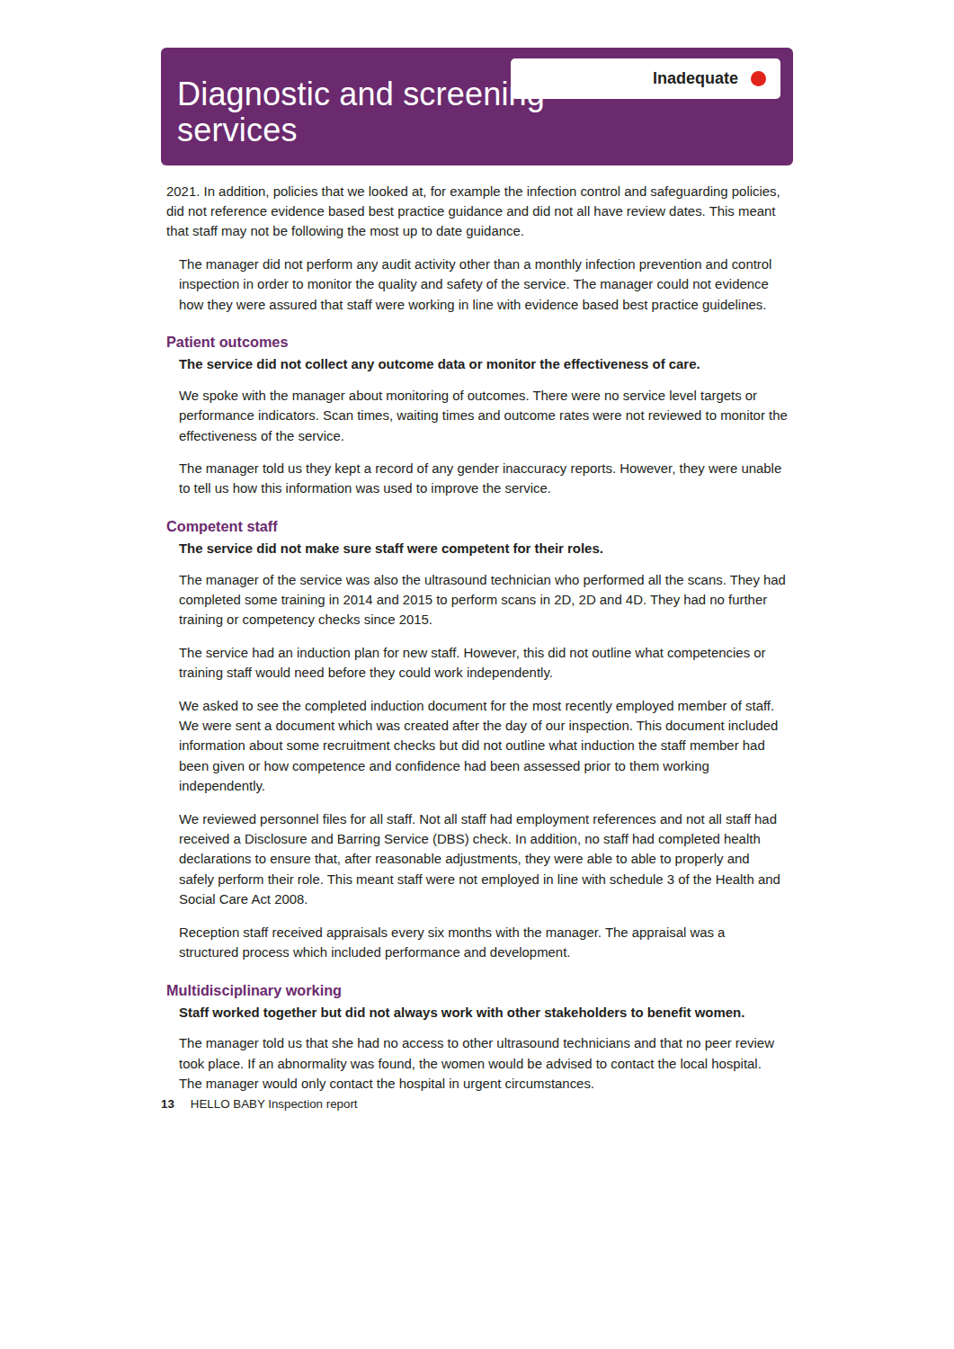Inadequate
Diagnostic and screening
services
2021. In addition, policies that we looked at, for example the infection control and safeguarding policies, did not reference evidence based best practice guidance and did not all have review dates. This meant that staff may not be following the most up to date guidance.
The manager did not perform any audit activity other than a monthly infection prevention and control inspection in order to monitor the quality and safety of the service. The manager could not evidence how they were assured that staff were working in line with evidence based best practice guidelines.
Patient outcomes
The service did not collect any outcome data or monitor the effectiveness of care.
We spoke with the manager about monitoring of outcomes. There were no service level targets or performance indicators. Scan times, waiting times and outcome rates were not reviewed to monitor the effectiveness of the service.
The manager told us they kept a record of any gender inaccuracy reports. However, they were unable to tell us how this information was used to improve the service.
Competent staff
The service did not make sure staff were competent for their roles.
The manager of the service was also the ultrasound technician who performed all the scans. They had completed some training in 2014 and 2015 to perform scans in 2D, 2D and 4D. They had no further training or competency checks since 2015.
The service had an induction plan for new staff. However, this did not outline what competencies or training staff would need before they could work independently.
We asked to see the completed induction document for the most recently employed member of staff. We were sent a document which was created after the day of our inspection. This document included information about some recruitment checks but did not outline what induction the staff member had been given or how competence and confidence had been assessed prior to them working independently.
We reviewed personnel files for all staff. Not all staff had employment references and not all staff had received a Disclosure and Barring Service (DBS) check. In addition, no staff had completed health declarations to ensure that, after reasonable adjustments, they were able to able to properly and safely perform their role. This meant staff were not employed in line with schedule 3 of the Health and Social Care Act 2008.
Reception staff received appraisals every six months with the manager. The appraisal was a structured process which included performance and development.
Multidisciplinary working
Staff worked together but did not always work with other stakeholders to benefit women.
The manager told us that she had no access to other ultrasound technicians and that no peer review took place. If an abnormality was found, the women would be advised to contact the local hospital. The manager would only contact the hospital in urgent circumstances.
13 HELLO BABY Inspection report